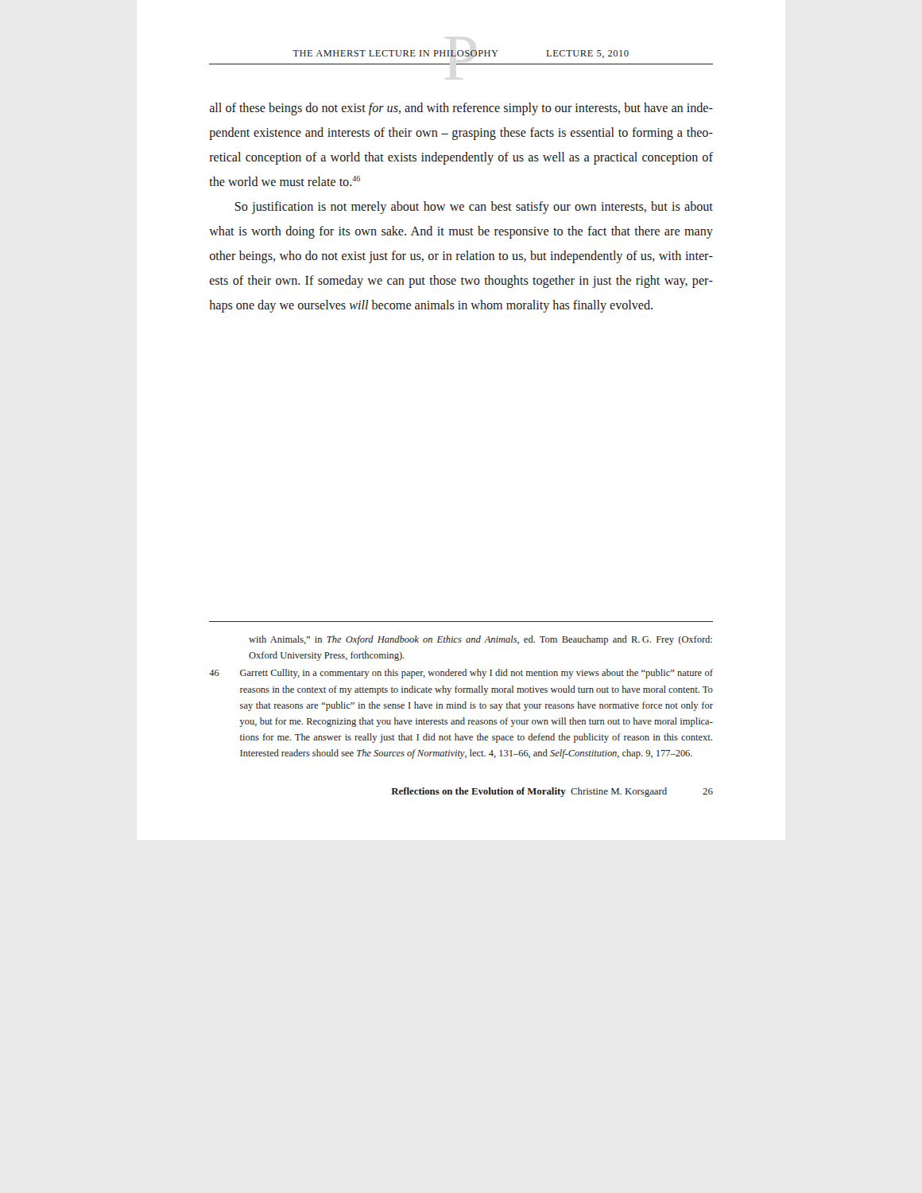P THE AMHERST LECTURE IN PHILOSOPHY LECTURE 5, 2010
all of these beings do not exist for us, and with reference simply to our interests, but have an independent existence and interests of their own – grasping these facts is essential to forming a theoretical conception of a world that exists independently of us as well as a practical conception of the world we must relate to.46
So justification is not merely about how we can best satisfy our own interests, but is about what is worth doing for its own sake. And it must be responsive to the fact that there are many other beings, who do not exist just for us, or in relation to us, but independently of us, with interests of their own. If someday we can put those two thoughts together in just the right way, perhaps one day we ourselves will become animals in whom morality has finally evolved.
with Animals,” in The Oxford Handbook on Ethics and Animals, ed. Tom Beauchamp and R. G. Frey (Oxford: Oxford University Press, forthcoming).
46
Garrett Cullity, in a commentary on this paper, wondered why I did not mention my views about the “public” nature of reasons in the context of my attempts to indicate why formally moral motives would turn out to have moral content. To say that reasons are “public” in the sense I have in mind is to say that your reasons have normative force not only for you, but for me. Recognizing that you have interests and reasons of your own will then turn out to have moral implications for me. The answer is really just that I did not have the space to defend the publicity of reason in this context. Interested readers should see The Sources of Normativity, lect. 4, 131–66, and Self-Constitution, chap. 9, 177–206.
Reflections on the Evolution of Morality Christine M. Korsgaard 26